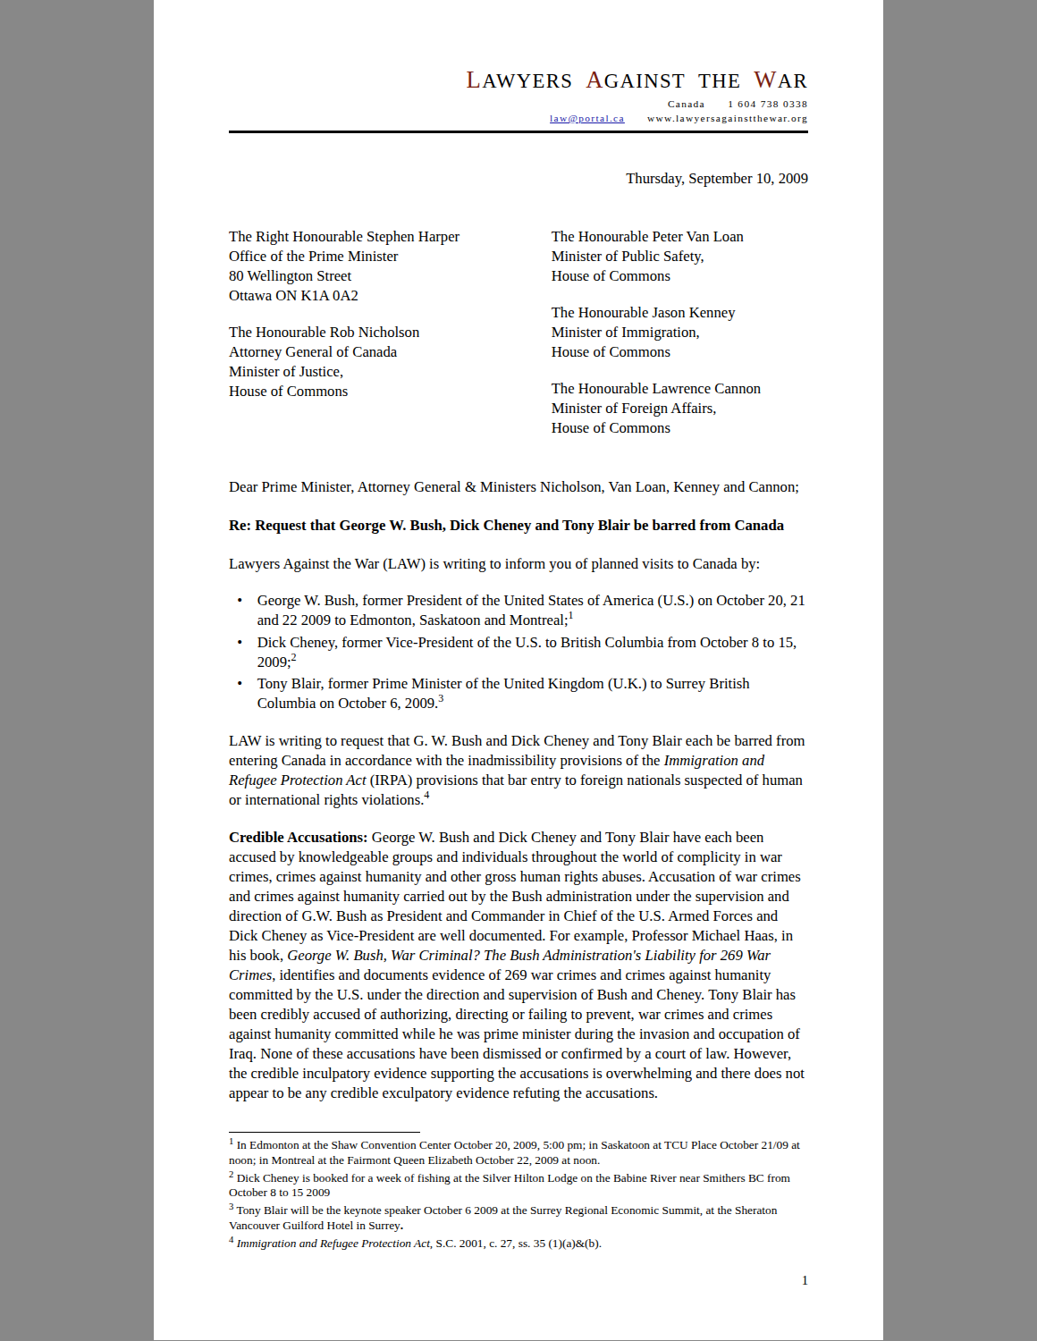LAWYERS AGAINST THE WAR
Canada 1 604 738 0338
law@portal.ca www.lawyersagainstthewar.org
Thursday, September 10, 2009
| The Right Honourable Stephen Harper Office of the Prime Minister 80 Wellington Street Ottawa ON K1A 0A2 The Honourable Rob Nicholson Attorney General of Canada Minister of Justice, House of Commons | The Honourable Peter Van Loan Minister of Public Safety, House of Commons The Honourable Jason Kenney Minister of Immigration, House of Commons The Honourable Lawrence Cannon Minister of Foreign Affairs, House of Commons |
Dear Prime Minister, Attorney General & Ministers Nicholson, Van Loan, Kenney and Cannon;
Re: Request that George W. Bush, Dick Cheney and Tony Blair be barred from Canada
Lawyers Against the War (LAW) is writing to inform you of planned visits to Canada by:
George W. Bush, former President of the United States of America (U.S.) on October 20, 21 and 22 2009 to Edmonton, Saskatoon and Montreal;1
Dick Cheney, former Vice-President of the U.S. to British Columbia from October 8 to 15, 2009;2
Tony Blair, former Prime Minister of the United Kingdom (U.K.) to Surrey British Columbia on October 6, 2009.3
LAW is writing to request that G. W. Bush and Dick Cheney and Tony Blair each be barred from entering Canada in accordance with the inadmissibility provisions of the Immigration and Refugee Protection Act (IRPA) provisions that bar entry to foreign nationals suspected of human or international rights violations.4
Credible Accusations: George W. Bush and Dick Cheney and Tony Blair have each been accused by knowledgeable groups and individuals throughout the world of complicity in war crimes, crimes against humanity and other gross human rights abuses. Accusation of war crimes and crimes against humanity carried out by the Bush administration under the supervision and direction of G.W. Bush as President and Commander in Chief of the U.S. Armed Forces and Dick Cheney as Vice-President are well documented. For example, Professor Michael Haas, in his book, George W. Bush, War Criminal? The Bush Administration's Liability for 269 War Crimes, identifies and documents evidence of 269 war crimes and crimes against humanity committed by the U.S. under the direction and supervision of Bush and Cheney. Tony Blair has been credibly accused of authorizing, directing or failing to prevent, war crimes and crimes against humanity committed while he was prime minister during the invasion and occupation of Iraq. None of these accusations have been dismissed or confirmed by a court of law. However, the credible inculpatory evidence supporting the accusations is overwhelming and there does not appear to be any credible exculpatory evidence refuting the accusations.
1 In Edmonton at the Shaw Convention Center October 20, 2009, 5:00 pm; in Saskatoon at TCU Place October 21/09 at noon; in Montreal at the Fairmont Queen Elizabeth October 22, 2009 at noon.
2 Dick Cheney is booked for a week of fishing at the Silver Hilton Lodge on the Babine River near Smithers BC from October 8 to 15 2009
3 Tony Blair will be the keynote speaker October 6 2009 at the Surrey Regional Economic Summit, at the Sheraton Vancouver Guilford Hotel in Surrey.
4 Immigration and Refugee Protection Act, S.C. 2001, c. 27, ss. 35 (1)(a)&(b).
1